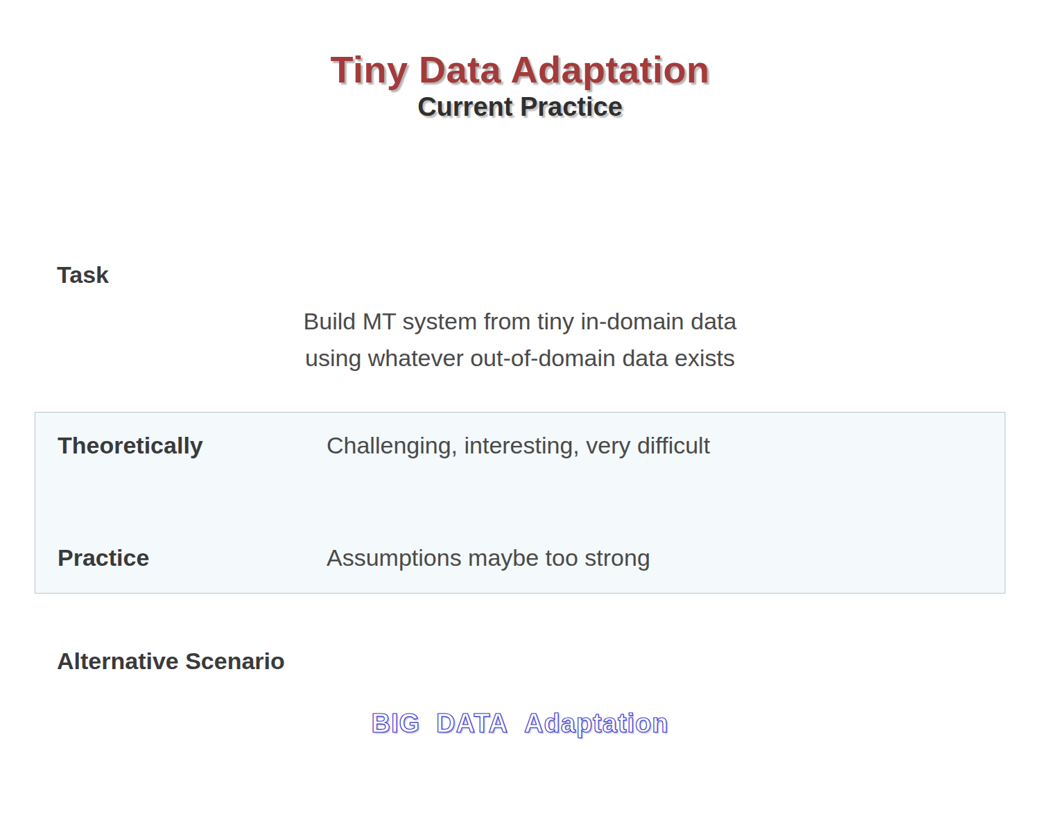Tiny Data Adaptation
Current Practice
Task
Build MT system from tiny in-domain data
using whatever out-of-domain data exists
Theoretically Challenging, interesting, very difficult
Practice Assumptions maybe too strong
Alternative Scenario
BIG DATA Adaptation